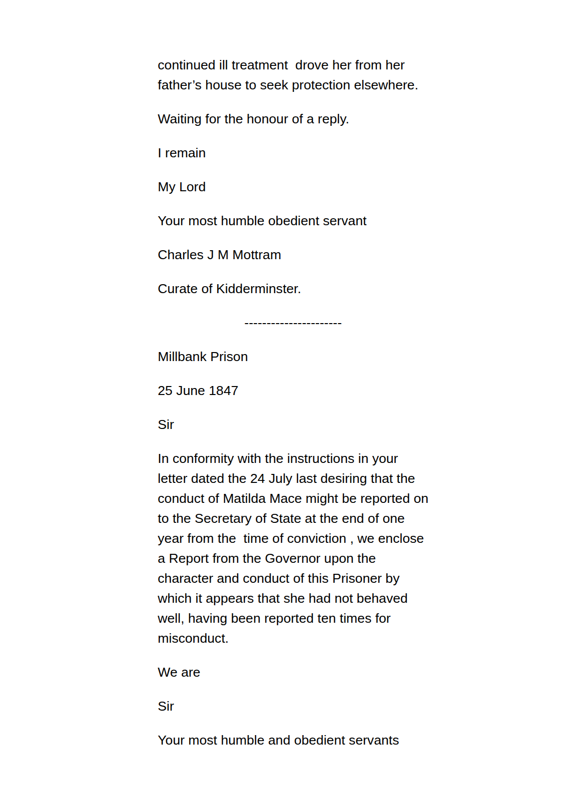continued ill treatment drove her from her father’s house to seek protection elsewhere.
Waiting for the honour of a reply.
I remain
My Lord
Your most humble obedient servant
Charles J M Mottram
Curate of Kidderminster.
----------------------
Millbank Prison
25 June 1847
Sir
In conformity with the instructions in your letter dated the 24 July last desiring that the conduct of Matilda Mace might be reported on to the Secretary of State at the end of one year from the time of conviction , we enclose a Report from the Governor upon the character and conduct of this Prisoner by which it appears that she had not behaved well, having been reported ten times for misconduct.
We are
Sir
Your most humble and obedient servants